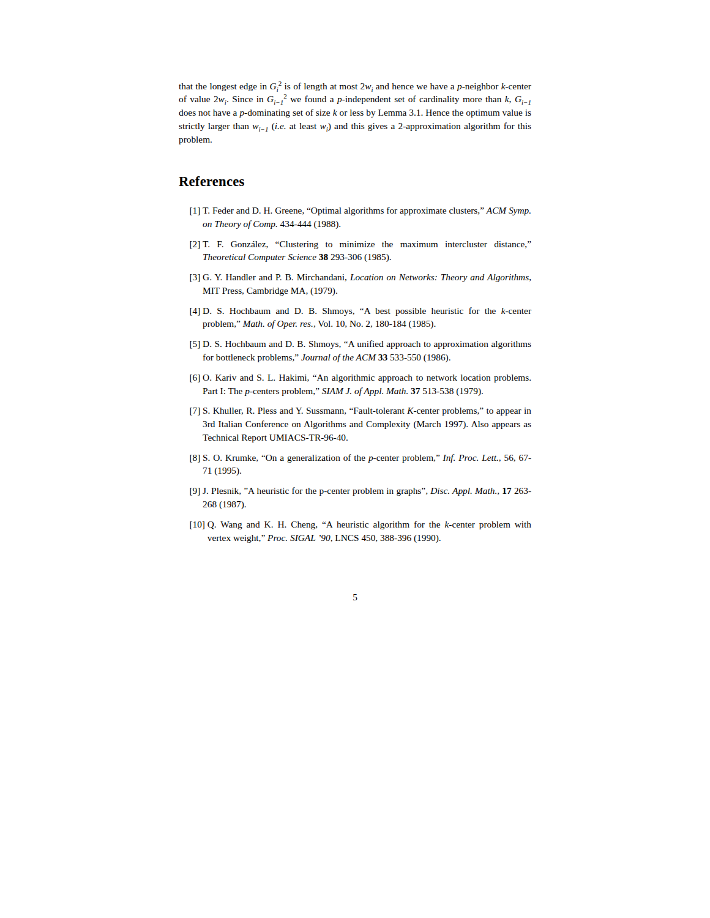that the longest edge in Gi2 is of length at most 2wi and hence we have a p-neighbor k-center of value 2wi. Since in Gi−12 we found a p-independent set of cardinality more than k, Gi−1 does not have a p-dominating set of size k or less by Lemma 3.1. Hence the optimum value is strictly larger than wi−1 (i.e. at least wi) and this gives a 2-approximation algorithm for this problem.
References
[1] T. Feder and D. H. Greene, “Optimal algorithms for approximate clusters,” ACM Symp. on Theory of Comp. 434-444 (1988).
[2] T. F. González, “Clustering to minimize the maximum intercluster distance,” Theoretical Computer Science 38 293-306 (1985).
[3] G. Y. Handler and P. B. Mirchandani, Location on Networks: Theory and Algorithms, MIT Press, Cambridge MA, (1979).
[4] D. S. Hochbaum and D. B. Shmoys, “A best possible heuristic for the k-center problem,” Math. of Oper. res., Vol. 10, No. 2, 180-184 (1985).
[5] D. S. Hochbaum and D. B. Shmoys, “A unified approach to approximation algorithms for bottleneck problems,” Journal of the ACM 33 533-550 (1986).
[6] O. Kariv and S. L. Hakimi, “An algorithmic approach to network location problems. Part I: The p-centers problem,” SIAM J. of Appl. Math. 37 513-538 (1979).
[7] S. Khuller, R. Pless and Y. Sussmann, “Fault-tolerant K-center problems,” to appear in 3rd Italian Conference on Algorithms and Complexity (March 1997). Also appears as Technical Report UMIACS-TR-96-40.
[8] S. O. Krumke, “On a generalization of the p-center problem,” Inf. Proc. Lett., 56, 67-71 (1995).
[9] J. Plesnik, ”A heuristic for the p-center problem in graphs”, Disc. Appl. Math., 17 263-268 (1987).
[10] Q. Wang and K. H. Cheng, “A heuristic algorithm for the k-center problem with vertex weight,” Proc. SIGAL ’90, LNCS 450, 388-396 (1990).
5